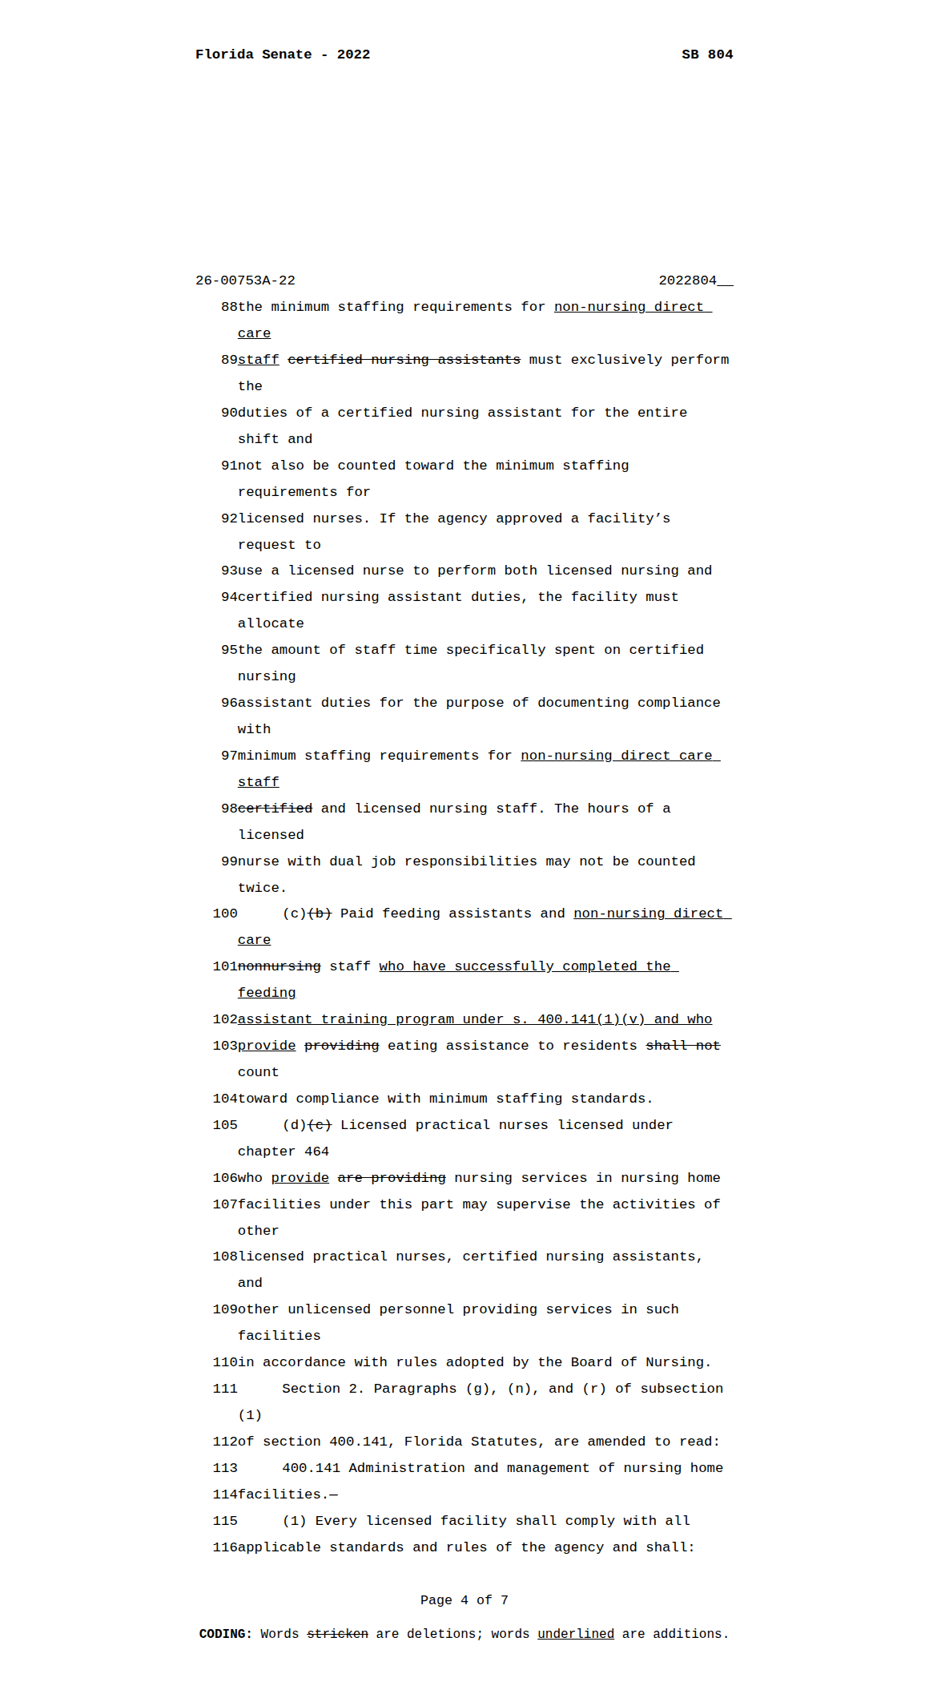Florida Senate - 2022
SB 804
26-00753A-22
2022804__
| 88 | the minimum staffing requirements for non-nursing direct care |
| 89 | staff certified nursing assistants must exclusively perform the |
| 90 | duties of a certified nursing assistant for the entire shift and |
| 91 | not also be counted toward the minimum staffing requirements for |
| 92 | licensed nurses. If the agency approved a facility’s request to |
| 93 | use a licensed nurse to perform both licensed nursing and |
| 94 | certified nursing assistant duties, the facility must allocate |
| 95 | the amount of staff time specifically spent on certified nursing |
| 96 | assistant duties for the purpose of documenting compliance with |
| 97 | minimum staffing requirements for non-nursing direct care staff |
| 98 | certified and licensed nursing staff. The hours of a licensed |
| 99 | nurse with dual job responsibilities may not be counted twice. |
| 100 | (c) (b) Paid feeding assistants and non-nursing direct care |
| 101 | nonnursing staff who have successfully completed the feeding |
| 102 | assistant training program under s. 400.141(1)(v) and who |
| 103 | provide providing eating assistance to residents shall not count |
| 104 | toward compliance with minimum staffing standards. |
| 105 | (d) (c) Licensed practical nurses licensed under chapter 464 |
| 106 | who provide are providing nursing services in nursing home |
| 107 | facilities under this part may supervise the activities of other |
| 108 | licensed practical nurses, certified nursing assistants, and |
| 109 | other unlicensed personnel providing services in such facilities |
| 110 | in accordance with rules adopted by the Board of Nursing. |
| 111 | Section 2. Paragraphs (g), (n), and (r) of subsection (1) |
| 112 | of section 400.141, Florida Statutes, are amended to read: |
| 113 | 400.141 Administration and management of nursing home |
| 114 | facilities.— |
| 115 | (1) Every licensed facility shall comply with all |
| 116 | applicable standards and rules of the agency and shall: |
Page 4 of 7
CODING: Words stricken are deletions; words underlined are additions.